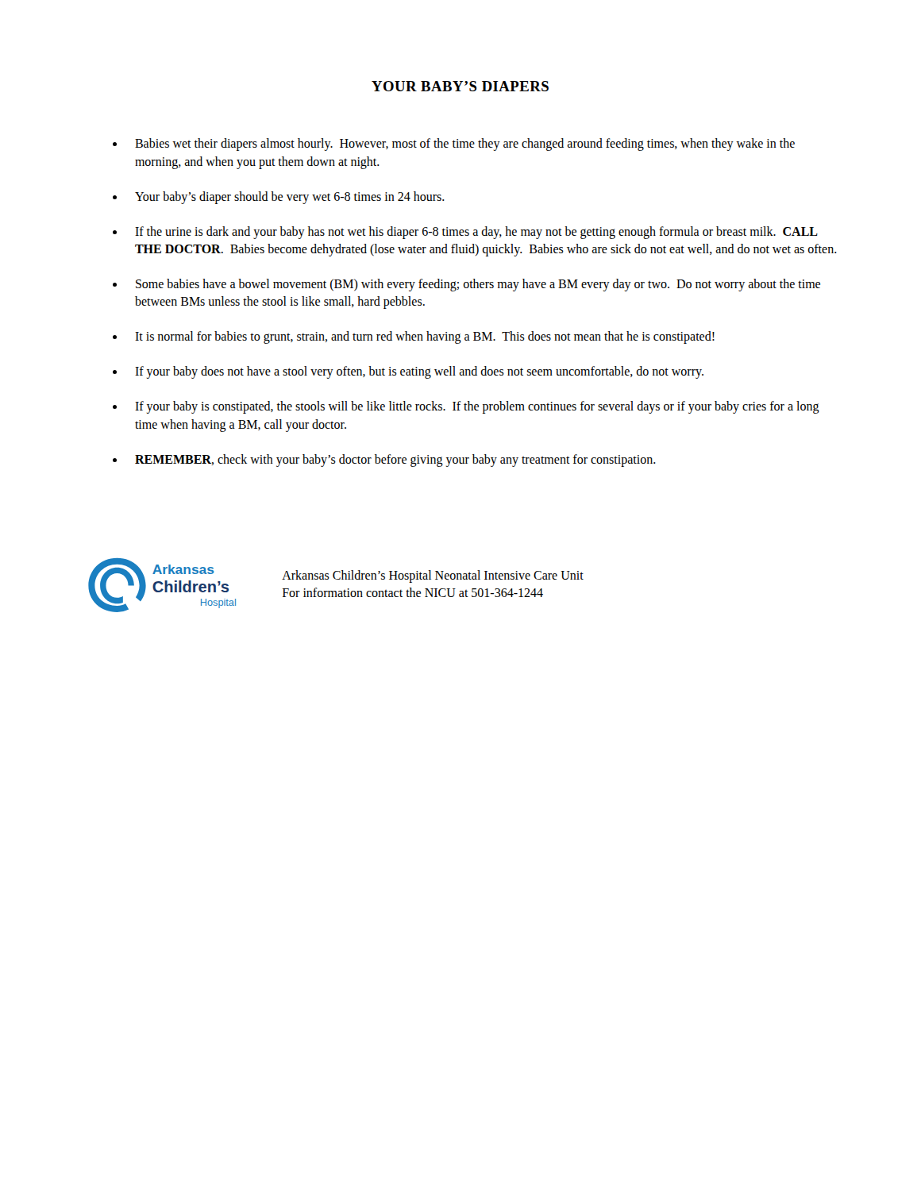YOUR BABY’S DIAPERS
Babies wet their diapers almost hourly. However, most of the time they are changed around feeding times, when they wake in the morning, and when you put them down at night.
Your baby’s diaper should be very wet 6-8 times in 24 hours.
If the urine is dark and your baby has not wet his diaper 6-8 times a day, he may not be getting enough formula or breast milk. CALL THE DOCTOR. Babies become dehydrated (lose water and fluid) quickly. Babies who are sick do not eat well, and do not wet as often.
Some babies have a bowel movement (BM) with every feeding; others may have a BM every day or two. Do not worry about the time between BMs unless the stool is like small, hard pebbles.
It is normal for babies to grunt, strain, and turn red when having a BM. This does not mean that he is constipated!
If your baby does not have a stool very often, but is eating well and does not seem uncomfortable, do not worry.
If your baby is constipated, the stools will be like little rocks. If the problem continues for several days or if your baby cries for a long time when having a BM, call your doctor.
REMEMBER, check with your baby’s doctor before giving your baby any treatment for constipation.
Arkansas Children’s Hospital
Arkansas Children’s Hospital Neonatal Intensive Care Unit
For information contact the NICU at 501-364-1244